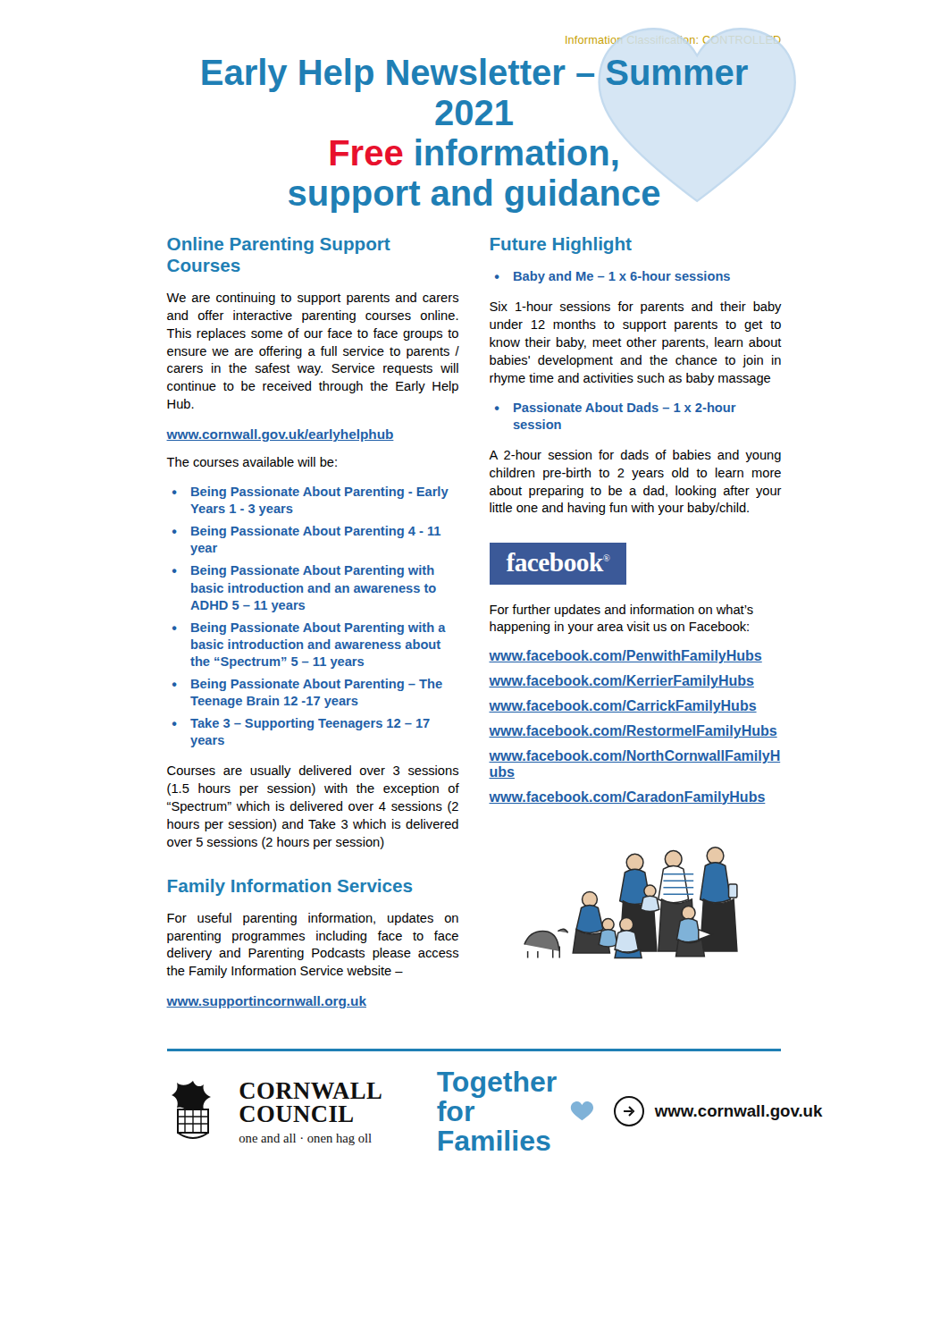Information Classification: CONTROLLED
Early Help Newsletter – Summer 2021
Free information,
support and guidance
Online Parenting Support Courses
We are continuing to support parents and carers and offer interactive parenting courses online. This replaces some of our face to face groups to ensure we are offering a full service to parents / carers in the safest way. Service requests will continue to be received through the Early Help Hub.
www.cornwall.gov.uk/earlyhelphub
The courses available will be:
Being Passionate About Parenting - Early Years 1 - 3 years
Being Passionate About Parenting 4 - 11 year
Being Passionate About Parenting with basic introduction and an awareness to ADHD 5 – 11 years
Being Passionate About Parenting with a basic introduction and awareness about the “Spectrum” 5 – 11 years
Being Passionate About Parenting – The Teenage Brain 12 -17 years
Take 3 – Supporting Teenagers 12 – 17 years
Courses are usually delivered over 3 sessions (1.5 hours per session) with the exception of “Spectrum” which is delivered over 4 sessions (2 hours per session) and Take 3 which is delivered over 5 sessions (2 hours per session)
Family Information Services
For useful parenting information, updates on parenting programmes including face to face delivery and Parenting Podcasts please access the Family Information Service website –
www.supportincornwall.org.uk
Future Highlight
Baby and Me – 1 x 6-hour sessions
Six 1-hour sessions for parents and their baby under 12 months to support parents to get to know their baby, meet other parents, learn about babies' development and the chance to join in rhyme time and activities such as baby massage
Passionate About Dads – 1 x 2-hour session
A 2-hour session for dads of babies and young children pre-birth to 2 years old to learn more about preparing to be a dad, looking after your little one and having fun with your baby/child.
facebook®
For further updates and information on what’s happening in your area visit us on Facebook:
www.facebook.com/PenwithFamilyHubs www.facebook.com/KerrierFamilyHubs www.facebook.com/CarrickFamilyHubs www.facebook.com/RestormelFamilyHubs www.facebook.com/NorthCornwallFamilyHubs www.facebook.com/CaradonFamilyHubs
CORNWALL COUNCIL one and all · onen hag oll
Together for Families
www.cornwall.gov.uk